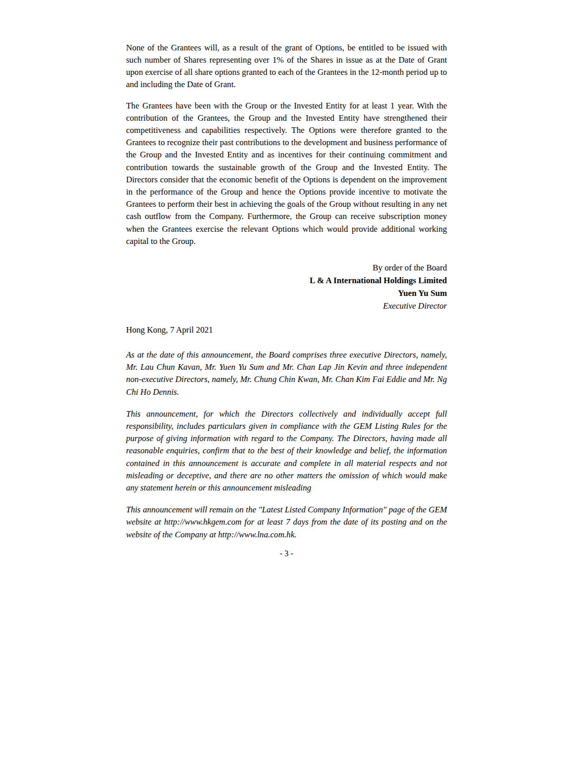None of the Grantees will, as a result of the grant of Options, be entitled to be issued with such number of Shares representing over 1% of the Shares in issue as at the Date of Grant upon exercise of all share options granted to each of the Grantees in the 12-month period up to and including the Date of Grant.
The Grantees have been with the Group or the Invested Entity for at least 1 year. With the contribution of the Grantees, the Group and the Invested Entity have strengthened their competitiveness and capabilities respectively. The Options were therefore granted to the Grantees to recognize their past contributions to the development and business performance of the Group and the Invested Entity and as incentives for their continuing commitment and contribution towards the sustainable growth of the Group and the Invested Entity. The Directors consider that the economic benefit of the Options is dependent on the improvement in the performance of the Group and hence the Options provide incentive to motivate the Grantees to perform their best in achieving the goals of the Group without resulting in any net cash outflow from the Company. Furthermore, the Group can receive subscription money when the Grantees exercise the relevant Options which would provide additional working capital to the Group.
By order of the Board L & A International Holdings Limited Yuen Yu Sum Executive Director
Hong Kong, 7 April 2021
As at the date of this announcement, the Board comprises three executive Directors, namely, Mr. Lau Chun Kavan, Mr. Yuen Yu Sum and Mr. Chan Lap Jin Kevin and three independent non-executive Directors, namely, Mr. Chung Chin Kwan, Mr. Chan Kim Fai Eddie and Mr. Ng Chi Ho Dennis.
This announcement, for which the Directors collectively and individually accept full responsibility, includes particulars given in compliance with the GEM Listing Rules for the purpose of giving information with regard to the Company. The Directors, having made all reasonable enquiries, confirm that to the best of their knowledge and belief, the information contained in this announcement is accurate and complete in all material respects and not misleading or deceptive, and there are no other matters the omission of which would make any statement herein or this announcement misleading
This announcement will remain on the "Latest Listed Company Information" page of the GEM website at http://www.hkgem.com for at least 7 days from the date of its posting and on the website of the Company at http://www.lna.com.hk.
- 3 -